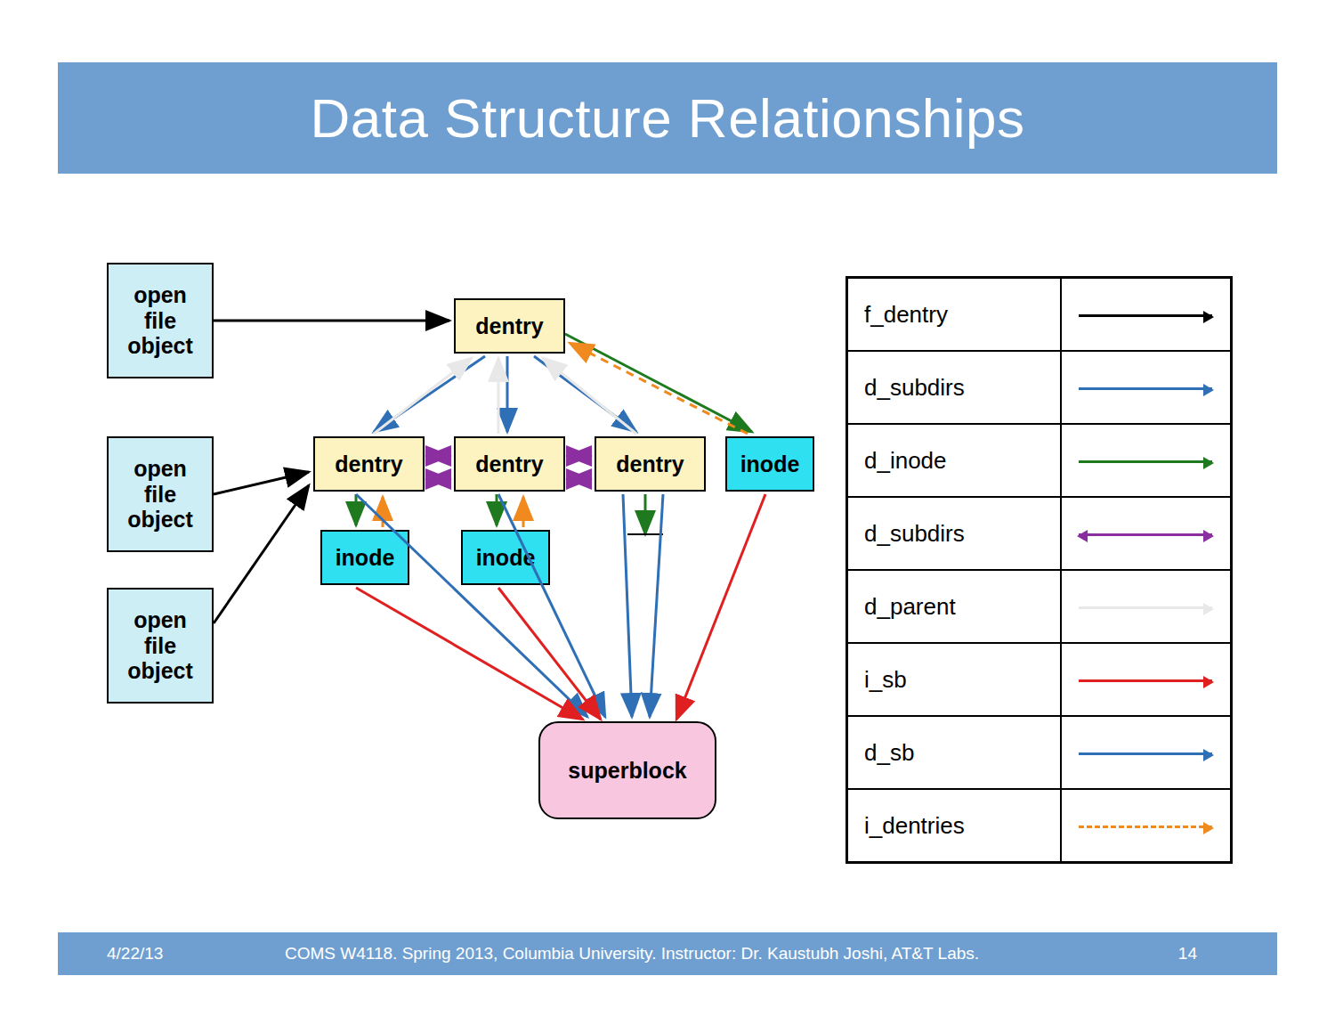Data Structure Relationships
open
file
object
open
file
object
open
file
object
dentry
dentry
dentry
dentry
inode
inode
inode
superblock
| f_dentry | |
| d_subdirs | |
| d_inode | |
| d_subdirs | |
| d_parent | |
| i_sb | |
| d_sb | |
| i_dentries | |
4/22/13 COMS W4118. Spring 2013, Columbia University. Instructor: Dr. Kaustubh Joshi, AT&T Labs. 14